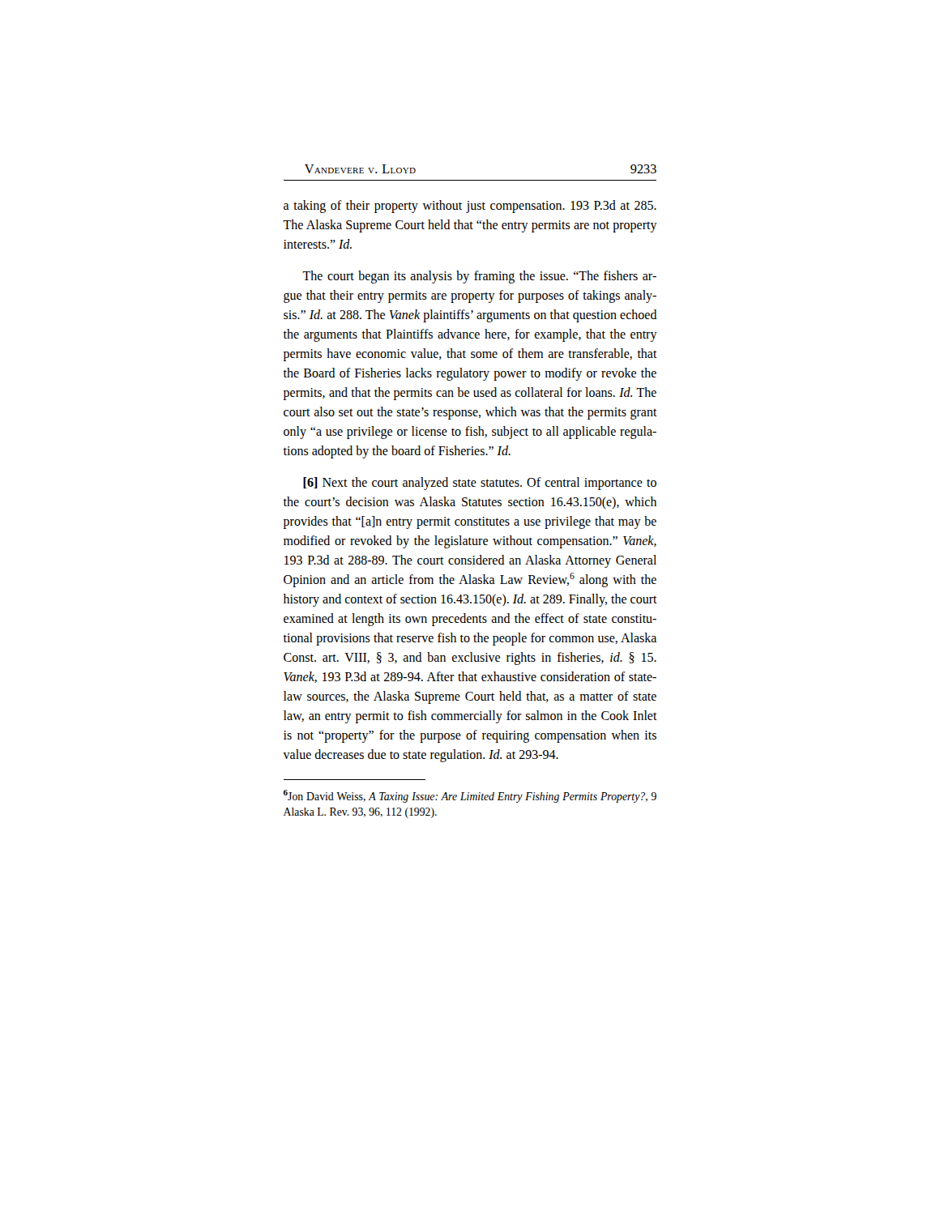Vandevere v. Lloyd 9233
a taking of their property without just compensation. 193 P.3d at 285. The Alaska Supreme Court held that “the entry permits are not property interests.” Id.
The court began its analysis by framing the issue. “The fishers argue that their entry permits are property for purposes of takings analysis.” Id. at 288. The Vanek plaintiffs’ arguments on that question echoed the arguments that Plaintiffs advance here, for example, that the entry permits have economic value, that some of them are transferable, that the Board of Fisheries lacks regulatory power to modify or revoke the permits, and that the permits can be used as collateral for loans. Id. The court also set out the state’s response, which was that the permits grant only “a use privilege or license to fish, subject to all applicable regulations adopted by the board of Fisheries.” Id.
[6] Next the court analyzed state statutes. Of central importance to the court’s decision was Alaska Statutes section 16.43.150(e), which provides that “[a]n entry permit constitutes a use privilege that may be modified or revoked by the legislature without compensation.” Vanek, 193 P.3d at 288-89. The court considered an Alaska Attorney General Opinion and an article from the Alaska Law Review,6 along with the history and context of section 16.43.150(e). Id. at 289. Finally, the court examined at length its own precedents and the effect of state constitutional provisions that reserve fish to the people for common use, Alaska Const. art. VIII, § 3, and ban exclusive rights in fisheries, id. § 15. Vanek, 193 P.3d at 289-94. After that exhaustive consideration of state-law sources, the Alaska Supreme Court held that, as a matter of state law, an entry permit to fish commercially for salmon in the Cook Inlet is not “property” for the purpose of requiring compensation when its value decreases due to state regulation. Id. at 293-94.
6 Jon David Weiss, A Taxing Issue: Are Limited Entry Fishing Permits Property?, 9 Alaska L. Rev. 93, 96, 112 (1992).